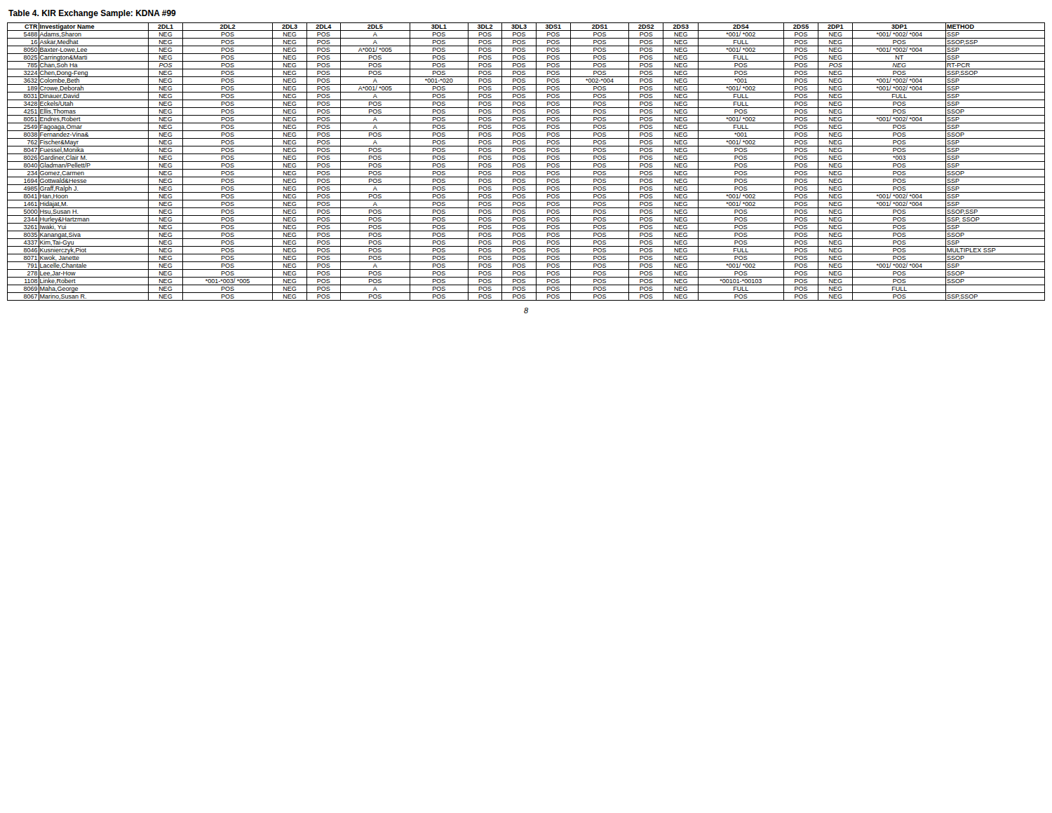Table 4. KIR Exchange Sample: KDNA #99
| CTR | Investigator Name | 2DL1 | 2DL2 | 2DL3 | 2DL4 | 2DL5 | 3DL1 | 3DL2 | 3DL3 | 3DS1 | 2DS1 | 2DS2 | 2DS3 | 2DS4 | 2DS5 | 2DP1 | 3DP1 | METHOD |
| --- | --- | --- | --- | --- | --- | --- | --- | --- | --- | --- | --- | --- | --- | --- | --- | --- | --- | --- |
| 5488 | Adams,Sharon | NEG | POS | NEG | POS | A | POS | POS | POS | POS | POS | POS | NEG | *001/ *002 | POS | NEG | *001/ *002/ *004 | SSP |
| 16 | Askar,Medhat | NEG | POS | NEG | POS | A | POS | POS | POS | POS | POS | POS | NEG | FULL | POS | NEG | POS | SSOP,SSP |
| 8050 | Baxter-Lowe,Lee | NEG | POS | NEG | POS | A*001/ *005 | POS | POS | POS | POS | POS | POS | NEG | *001/ *002 | POS | NEG | *001/ *002/ *004 | SSP |
| 8025 | Carrington&Marti | NEG | POS | NEG | POS | POS | POS | POS | POS | POS | POS | POS | NEG | FULL | POS | NEG | NT | SSP |
| 785 | Chan,Soh Ha | POS | POS | NEG | POS | POS | POS | POS | POS | POS | POS | POS | NEG | POS | POS | POS | NEG | RT-PCR |
| 3224 | Chen,Dong-Feng | NEG | POS | NEG | POS | POS | POS | POS | POS | POS | POS | POS | NEG | POS | POS | NEG | POS | SSP,SSOP |
| 3632 | Colombe,Beth | NEG | POS | NEG | POS | A | *001-*020 | POS | POS | POS | *002-*004 | POS | NEG | *001 | POS | NEG | *001/ *002/ *004 | SSP |
| 189 | Crowe,Deborah | NEG | POS | NEG | POS | A*001/ *005 | POS | POS | POS | POS | POS | POS | NEG | *001/ *002 | POS | NEG | *001/ *002/ *004 | SSP |
| 8031 | Dinauer,David | NEG | POS | NEG | POS | A | POS | POS | POS | POS | POS | POS | NEG | FULL | POS | NEG | FULL | SSP |
| 3428 | Eckels/Utah | NEG | POS | NEG | POS | POS | POS | POS | POS | POS | POS | POS | NEG | FULL | POS | NEG | POS | SSP |
| 4251 | Ellis,Thomas | NEG | POS | NEG | POS | POS | POS | POS | POS | POS | POS | POS | NEG | POS | POS | NEG | POS | SSOP |
| 8051 | Endres,Robert | NEG | POS | NEG | POS | A | POS | POS | POS | POS | POS | POS | NEG | *001/ *002 | POS | NEG | *001/ *002/ *004 | SSP |
| 2549 | Fagoaga,Omar | NEG | POS | NEG | POS | A | POS | POS | POS | POS | POS | POS | NEG | FULL | POS | NEG | POS | SSP |
| 8038 | Fernandez-Vina& | NEG | POS | NEG | POS | POS | POS | POS | POS | POS | POS | POS | NEG | *001 | POS | NEG | POS | SSOP |
| 762 | Fischer&Mayr | NEG | POS | NEG | POS | A | POS | POS | POS | POS | POS | POS | NEG | *001/ *002 | POS | NEG | POS | SSP |
| 8047 | Fuessel,Monika | NEG | POS | NEG | POS | POS | POS | POS | POS | POS | POS | POS | NEG | POS | POS | NEG | POS | SSP |
| 8026 | Gardiner,Clair M. | NEG | POS | NEG | POS | POS | POS | POS | POS | POS | POS | POS | NEG | POS | POS | NEG | *003 | SSP |
| 8040 | Gladman/Pellett/P | NEG | POS | NEG | POS | POS | POS | POS | POS | POS | POS | POS | NEG | POS | POS | NEG | POS | SSP |
| 234 | Gomez,Carmen | NEG | POS | NEG | POS | POS | POS | POS | POS | POS | POS | POS | NEG | POS | POS | NEG | POS | SSOP |
| 1694 | Gottwald&Hesse | NEG | POS | NEG | POS | POS | POS | POS | POS | POS | POS | POS | NEG | POS | POS | NEG | POS | SSP |
| 4985 | Graff,Ralph J. | NEG | POS | NEG | POS | A | POS | POS | POS | POS | POS | POS | NEG | POS | POS | NEG | POS | SSP |
| 8041 | Han,Hoon | NEG | POS | NEG | POS | POS | POS | POS | POS | POS | POS | POS | NEG | *001/ *002 | POS | NEG | *001/ *002/ *004 | SSP |
| 1461 | Hidajat,M. | NEG | POS | NEG | POS | A | POS | POS | POS | POS | POS | POS | NEG | *001/ *002 | POS | NEG | *001/ *002/ *004 | SSP |
| 5000 | Hsu,Susan H. | NEG | POS | NEG | POS | POS | POS | POS | POS | POS | POS | POS | NEG | POS | POS | NEG | POS | SSOP,SSP |
| 2344 | Hurley&Hartzman | NEG | POS | NEG | POS | POS | POS | POS | POS | POS | POS | POS | NEG | POS | POS | NEG | POS | SSP, SSOP |
| 3261 | Iwaki, Yui | NEG | POS | NEG | POS | POS | POS | POS | POS | POS | POS | POS | NEG | POS | POS | NEG | POS | SSP |
| 8035 | Kanangat,Siva | NEG | POS | NEG | POS | POS | POS | POS | POS | POS | POS | POS | NEG | POS | POS | NEG | POS | SSOP |
| 4337 | Kim,Tai-Gyu | NEG | POS | NEG | POS | POS | POS | POS | POS | POS | POS | POS | NEG | POS | POS | NEG | POS | SSP |
| 8046 | Kusnierczyk,Piot | NEG | POS | NEG | POS | POS | POS | POS | POS | POS | POS | POS | NEG | FULL | POS | NEG | POS | MULTIPLEX SSP |
| 8071 | Kwok, Janette | NEG | POS | NEG | POS | POS | POS | POS | POS | POS | POS | POS | NEG | POS | POS | NEG | POS | SSOP |
| 791 | Lacelle,Chantale | NEG | POS | NEG | POS | A | POS | POS | POS | POS | POS | POS | NEG | *001/ *002 | POS | NEG | *001/ *002/ *004 | SSP |
| 278 | Lee,Jar-How | NEG | POS | NEG | POS | POS | POS | POS | POS | POS | POS | POS | NEG | POS | POS | NEG | POS | SSOP |
| 1108 | Linke,Robert | NEG | *001-*003/ *005 | NEG | POS | POS | POS | POS | POS | POS | POS | POS | NEG | *00101-*00103 | POS | NEG | POS | SSOP |
| 8069 | Maha,George | NEG | POS | NEG | POS | A | POS | POS | POS | POS | POS | POS | NEG | FULL | POS | NEG | FULL | |
| 8067 | Marino,Susan R. | NEG | POS | NEG | POS | POS | POS | POS | POS | POS | POS | POS | NEG | POS | POS | NEG | POS | SSP,SSOP |
8